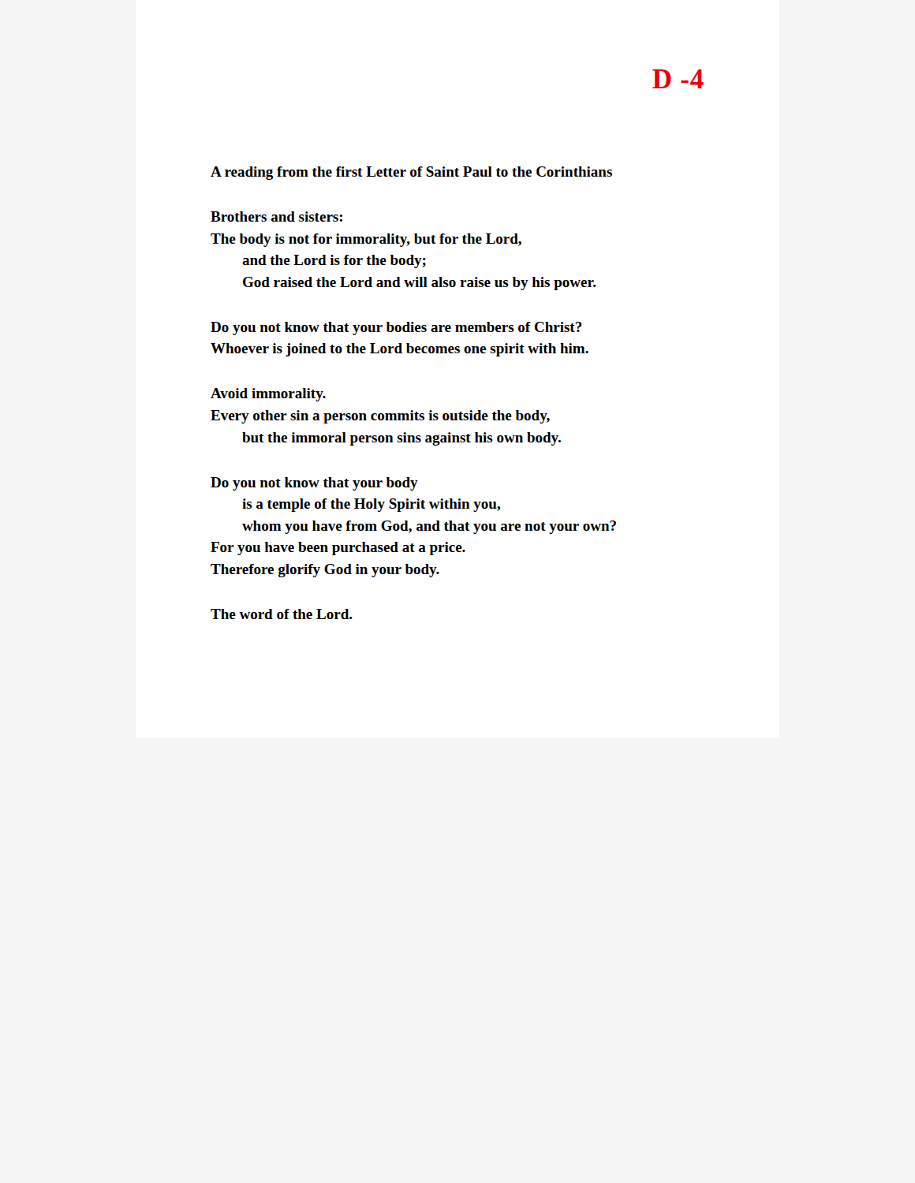D -4
A reading from the first Letter of Saint Paul to the Corinthians
Brothers and sisters:
The body is not for immorality, but for the Lord,
and the Lord is for the body; God raised the Lord and will also raise us by his power.
Do you not know that your bodies are members of Christ?
Whoever is joined to the Lord becomes one spirit with him.
Avoid immorality.
Every other sin a person commits is outside the body,
but the immoral person sins against his own body.
Do you not know that your body
is a temple of the Holy Spirit within you, whom you have from God, and that you are not your own? For you have been purchased at a price.
Therefore glorify God in your body.
The word of the Lord.